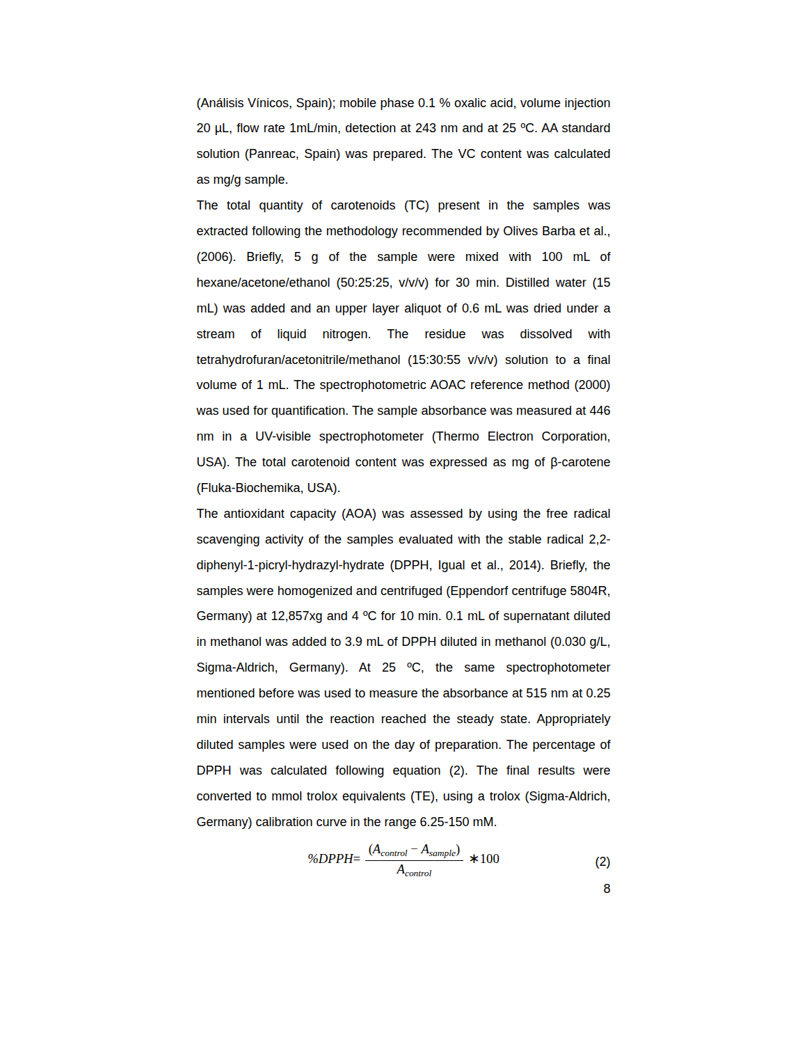(Análisis Vínicos, Spain); mobile phase 0.1 % oxalic acid, volume injection 20 µL, flow rate 1mL/min, detection at 243 nm and at 25 ºC. AA standard solution (Panreac, Spain) was prepared. The VC content was calculated as mg/g sample.
The total quantity of carotenoids (TC) present in the samples was extracted following the methodology recommended by Olives Barba et al., (2006). Briefly, 5 g of the sample were mixed with 100 mL of hexane/acetone/ethanol (50:25:25, v/v/v) for 30 min. Distilled water (15 mL) was added and an upper layer aliquot of 0.6 mL was dried under a stream of liquid nitrogen. The residue was dissolved with tetrahydrofuran/acetonitrile/methanol (15:30:55 v/v/v) solution to a final volume of 1 mL. The spectrophotometric AOAC reference method (2000) was used for quantification. The sample absorbance was measured at 446 nm in a UV-visible spectrophotometer (Thermo Electron Corporation, USA). The total carotenoid content was expressed as mg of β-carotene (Fluka-Biochemika, USA).
The antioxidant capacity (AOA) was assessed by using the free radical scavenging activity of the samples evaluated with the stable radical 2,2-diphenyl-1-picryl-hydrazyl-hydrate (DPPH, Igual et al., 2014). Briefly, the samples were homogenized and centrifuged (Eppendorf centrifuge 5804R, Germany) at 12,857xg and 4 ºC for 10 min. 0.1 mL of supernatant diluted in methanol was added to 3.9 mL of DPPH diluted in methanol (0.030 g/L, Sigma-Aldrich, Germany). At 25 ºC, the same spectrophotometer mentioned before was used to measure the absorbance at 515 nm at 0.25 min intervals until the reaction reached the steady state. Appropriately diluted samples were used on the day of preparation. The percentage of DPPH was calculated following equation (2). The final results were converted to mmol trolox equivalents (TE), using a trolox (Sigma-Aldrich, Germany) calibration curve in the range 6.25-150 mM.
%DPPH= (Acontrol − Asample) Acontrol ∗100
(2)
8